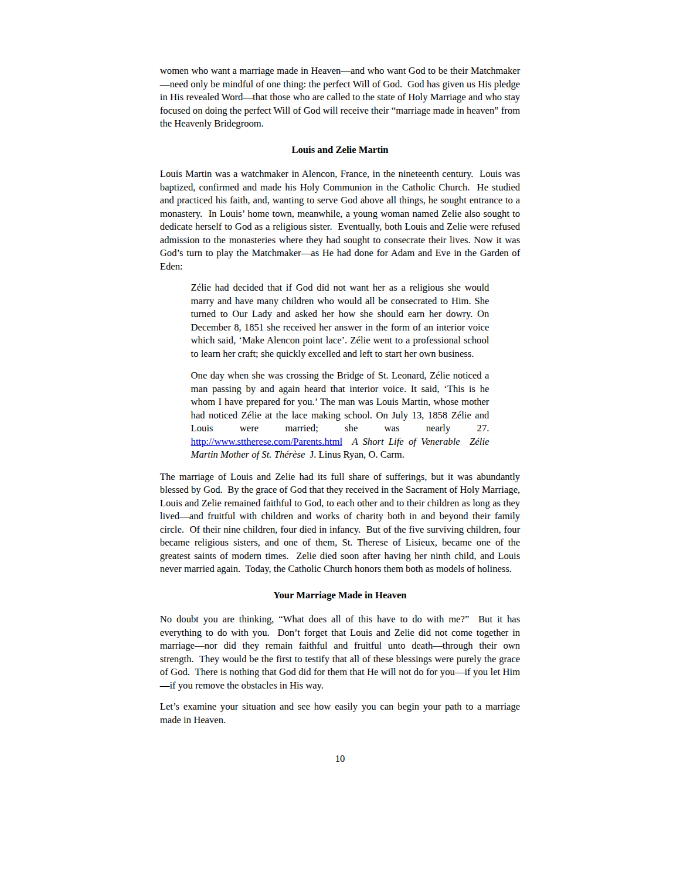women who want a marriage made in Heaven—and who want God to be their Matchmaker—need only be mindful of one thing: the perfect Will of God. God has given us His pledge in His revealed Word—that those who are called to the state of Holy Marriage and who stay focused on doing the perfect Will of God will receive their “marriage made in heaven” from the Heavenly Bridegroom.
Louis and Zelie Martin
Louis Martin was a watchmaker in Alencon, France, in the nineteenth century. Louis was baptized, confirmed and made his Holy Communion in the Catholic Church. He studied and practiced his faith, and, wanting to serve God above all things, he sought entrance to a monastery. In Louis’ home town, meanwhile, a young woman named Zelie also sought to dedicate herself to God as a religious sister. Eventually, both Louis and Zelie were refused admission to the monasteries where they had sought to consecrate their lives. Now it was God’s turn to play the Matchmaker—as He had done for Adam and Eve in the Garden of Eden:
Zélie had decided that if God did not want her as a religious she would marry and have many children who would all be consecrated to Him. She turned to Our Lady and asked her how she should earn her dowry. On December 8, 1851 she received her answer in the form of an interior voice which said, ‘Make Alencon point lace’. Zélie went to a professional school to learn her craft; she quickly excelled and left to start her own business.
One day when she was crossing the Bridge of St. Leonard, Zélie noticed a man passing by and again heard that interior voice. It said, ‘This is he whom I have prepared for you.’ The man was Louis Martin, whose mother had noticed Zélie at the lace making school. On July 13, 1858 Zélie and Louis were married; she was nearly 27. http://www.sttherese.com/Parents.html A Short Life of Venerable Zélie Martin Mother of St. Thérèse J. Linus Ryan, O. Carm.
The marriage of Louis and Zelie had its full share of sufferings, but it was abundantly blessed by God. By the grace of God that they received in the Sacrament of Holy Marriage, Louis and Zelie remained faithful to God, to each other and to their children as long as they lived—and fruitful with children and works of charity both in and beyond their family circle. Of their nine children, four died in infancy. But of the five surviving children, four became religious sisters, and one of them, St. Therese of Lisieux, became one of the greatest saints of modern times. Zelie died soon after having her ninth child, and Louis never married again. Today, the Catholic Church honors them both as models of holiness.
Your Marriage Made in Heaven
No doubt you are thinking, “What does all of this have to do with me?” But it has everything to do with you. Don’t forget that Louis and Zelie did not come together in marriage—nor did they remain faithful and fruitful unto death—through their own strength. They would be the first to testify that all of these blessings were purely the grace of God. There is nothing that God did for them that He will not do for you—if you let Him—if you remove the obstacles in His way.
Let’s examine your situation and see how easily you can begin your path to a marriage made in Heaven.
10